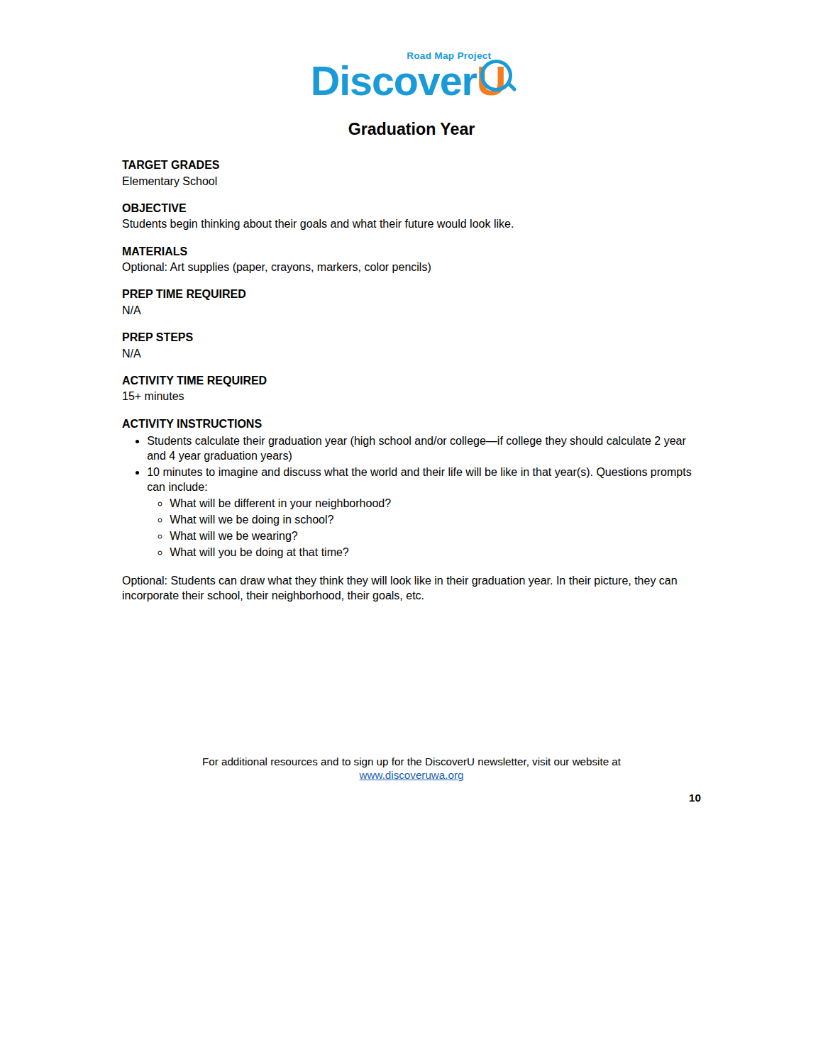Road Map Project
Discover U
Graduation Year
Target Grades
Elementary School
Objective
Students begin thinking about their goals and what their future would look like.
Materials
Optional: Art supplies (paper, crayons, markers, color pencils)
Prep Time Required
N/A
Prep Steps
N/A
Activity Time Required
15+ minutes
Activity Instructions
Students calculate their graduation year (high school and/or college—if college they should calculate 2 year and 4 year graduation years)
10 minutes to imagine and discuss what the world and their life will be like in that year(s). Questions prompts can include:
What will be different in your neighborhood?
What will we be doing in school?
What will we be wearing?
What will you be doing at that time?
Optional: Students can draw what they think they will look like in their graduation year. In their picture, they can incorporate their school, their neighborhood, their goals, etc.
For additional resources and to sign up for the DiscoverU newsletter, visit our website at
www.discoveruwa.org
10